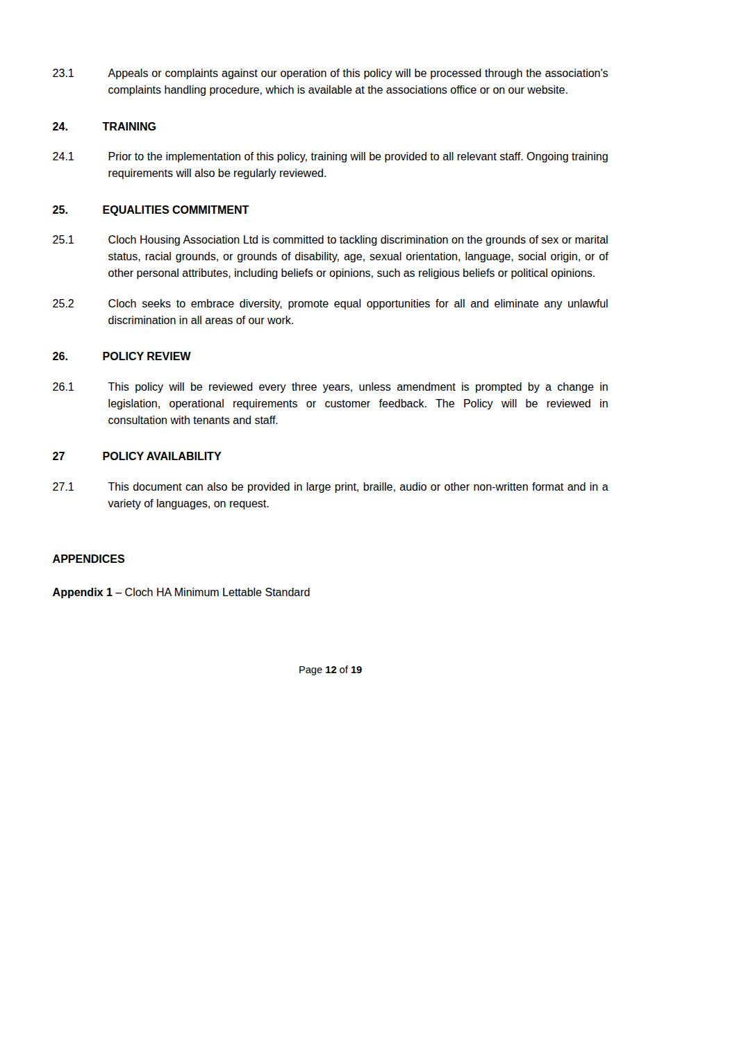23.1
Appeals or complaints against our operation of this policy will be processed through the association's complaints handling procedure, which is available at the associations office or on our website.
24. Training
24.1
Prior to the implementation of this policy, training will be provided to all relevant staff. Ongoing training requirements will also be regularly reviewed.
25. Equalities Commitment
25.1
Cloch Housing Association Ltd is committed to tackling discrimination on the grounds of sex or marital status, racial grounds, or grounds of disability, age, sexual orientation, language, social origin, or of other personal attributes, including beliefs or opinions, such as religious beliefs or political opinions.
25.2
Cloch seeks to embrace diversity, promote equal opportunities for all and eliminate any unlawful discrimination in all areas of our work.
26. Policy Review
26.1
This policy will be reviewed every three years, unless amendment is prompted by a change in legislation, operational requirements or customer feedback. The Policy will be reviewed in consultation with tenants and staff.
27 Policy Availability
27.1
This document can also be provided in large print, braille, audio or other non-written format and in a variety of languages, on request.
APPENDICES
Appendix 1 – Cloch HA Minimum Lettable Standard
Page 12 of 19